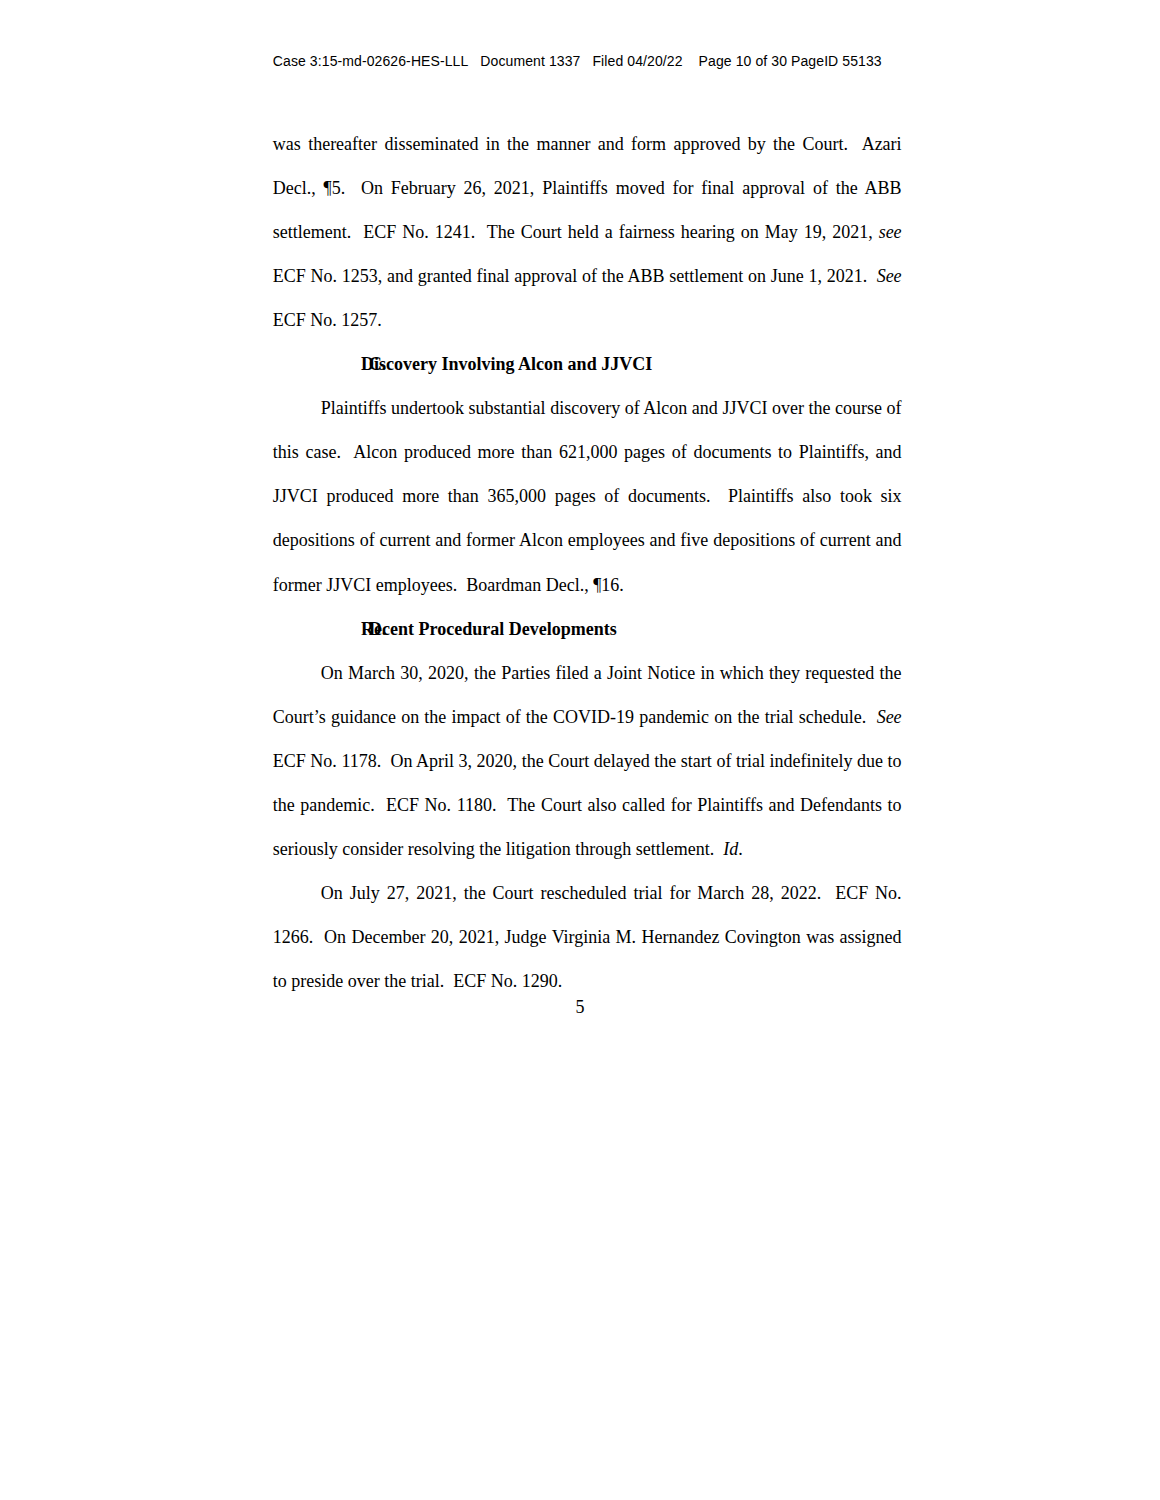Case 3:15-md-02626-HES-LLL Document 1337 Filed 04/20/22 Page 10 of 30 PageID 55133
was thereafter disseminated in the manner and form approved by the Court. Azari Decl., ¶5. On February 26, 2021, Plaintiffs moved for final approval of the ABB settlement. ECF No. 1241. The Court held a fairness hearing on May 19, 2021, see ECF No. 1253, and granted final approval of the ABB settlement on June 1, 2021. See ECF No. 1257.
C. Discovery Involving Alcon and JJVCI
Plaintiffs undertook substantial discovery of Alcon and JJVCI over the course of this case. Alcon produced more than 621,000 pages of documents to Plaintiffs, and JJVCI produced more than 365,000 pages of documents. Plaintiffs also took six depositions of current and former Alcon employees and five depositions of current and former JJVCI employees. Boardman Decl., ¶16.
D. Recent Procedural Developments
On March 30, 2020, the Parties filed a Joint Notice in which they requested the Court’s guidance on the impact of the COVID-19 pandemic on the trial schedule. See ECF No. 1178. On April 3, 2020, the Court delayed the start of trial indefinitely due to the pandemic. ECF No. 1180. The Court also called for Plaintiffs and Defendants to seriously consider resolving the litigation through settlement. Id.
On July 27, 2021, the Court rescheduled trial for March 28, 2022. ECF No. 1266. On December 20, 2021, Judge Virginia M. Hernandez Covington was assigned to preside over the trial. ECF No. 1290.
5